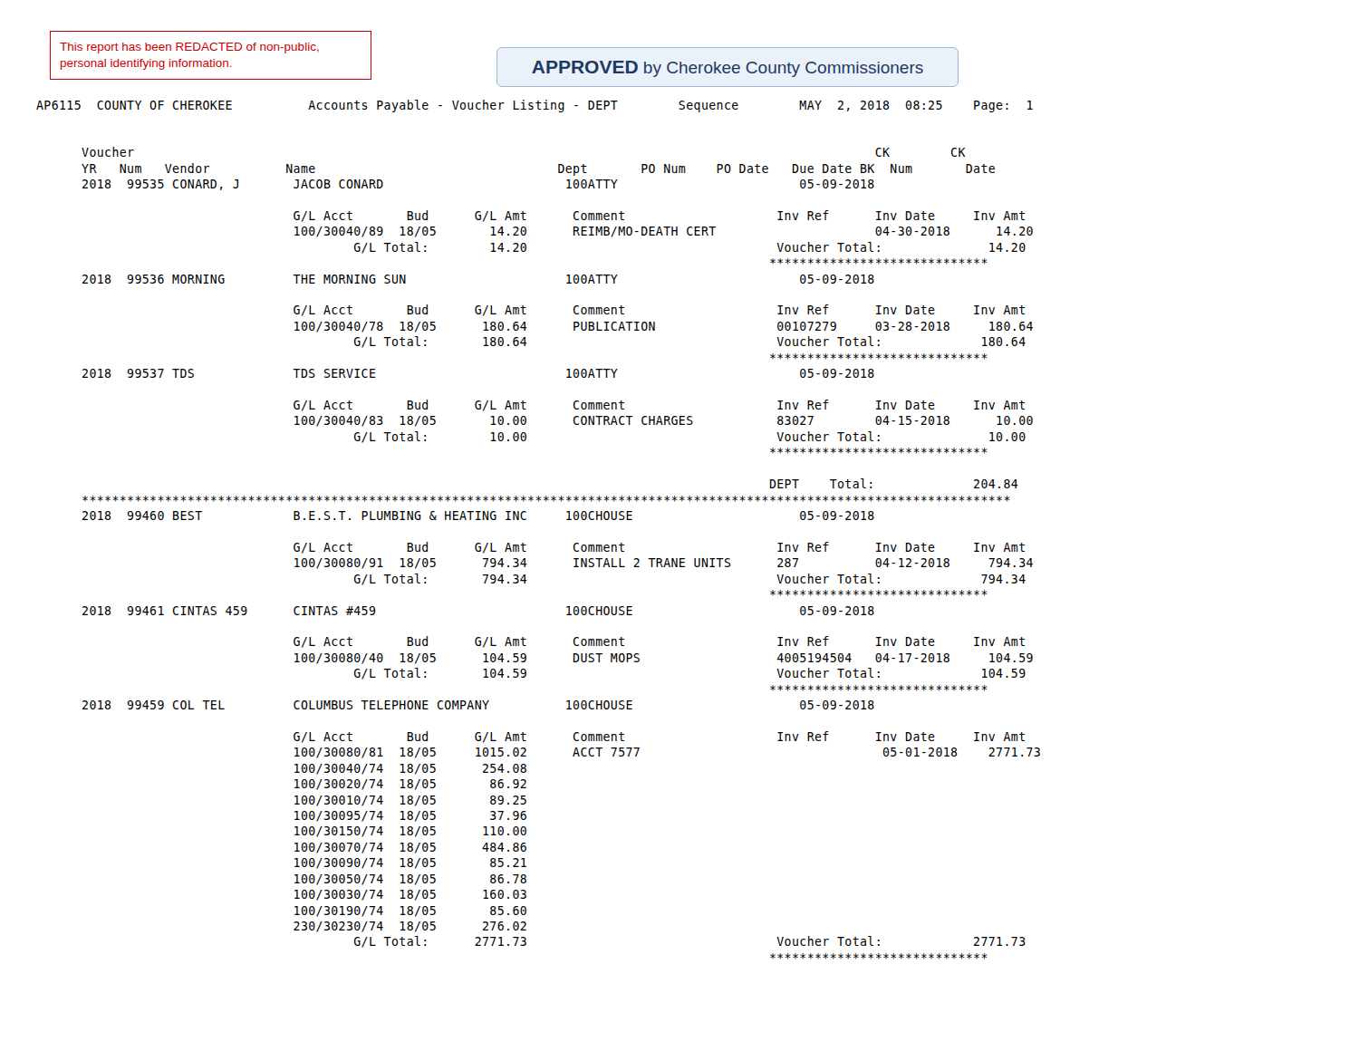This report has been REDACTED of non-public,
personal identifying information.
APPROVED by Cherokee County Commissioners
AP6115  COUNTY OF CHEROKEE          Accounts Payable - Voucher Listing - DEPT        Sequence        MAY  2, 2018  08:25    Page:  1


      Voucher                                                                                                  CK        CK
      YR   Num   Vendor          Name                                Dept       PO Num    PO Date   Due Date BK  Num       Date
      2018  99535 CONARD, J       JACOB CONARD                        100ATTY                        05-09-2018

                                  G/L Acct       Bud      G/L Amt      Comment                    Inv Ref      Inv Date     Inv Amt
                                  100/30040/89  18/05       14.20      REIMB/MO-DEATH CERT                     04-30-2018      14.20
                                          G/L Total:        14.20                                 Voucher Total:              14.20
                                                                                                 *****************************
      2018  99536 MORNING         THE MORNING SUN                     100ATTY                        05-09-2018

                                  G/L Acct       Bud      G/L Amt      Comment                    Inv Ref      Inv Date     Inv Amt
                                  100/30040/78  18/05      180.64      PUBLICATION                00107279     03-28-2018     180.64
                                          G/L Total:       180.64                                 Voucher Total:             180.64
                                                                                                 *****************************
      2018  99537 TDS             TDS SERVICE                         100ATTY                        05-09-2018

                                  G/L Acct       Bud      G/L Amt      Comment                    Inv Ref      Inv Date     Inv Amt
                                  100/30040/83  18/05       10.00      CONTRACT CHARGES           83027        04-15-2018      10.00
                                          G/L Total:        10.00                                 Voucher Total:              10.00
                                                                                                 *****************************

                                                                                                 DEPT    Total:             204.84
      ***************************************************************************************************************************
      2018  99460 BEST            B.E.S.T. PLUMBING & HEATING INC     100CHOUSE                      05-09-2018

                                  G/L Acct       Bud      G/L Amt      Comment                    Inv Ref      Inv Date     Inv Amt
                                  100/30080/91  18/05      794.34      INSTALL 2 TRANE UNITS      287          04-12-2018     794.34
                                          G/L Total:       794.34                                 Voucher Total:             794.34
                                                                                                 *****************************
      2018  99461 CINTAS 459      CINTAS #459                         100CHOUSE                      05-09-2018

                                  G/L Acct       Bud      G/L Amt      Comment                    Inv Ref      Inv Date     Inv Amt
                                  100/30080/40  18/05      104.59      DUST MOPS                  4005194504   04-17-2018     104.59
                                          G/L Total:       104.59                                 Voucher Total:             104.59
                                                                                                 *****************************
      2018  99459 COL TEL         COLUMBUS TELEPHONE COMPANY          100CHOUSE                      05-09-2018

                                  G/L Acct       Bud      G/L Amt      Comment                    Inv Ref      Inv Date     Inv Amt
                                  100/30080/81  18/05     1015.02      ACCT 7577                                05-01-2018    2771.73
                                  100/30040/74  18/05      254.08
                                  100/30020/74  18/05       86.92
                                  100/30010/74  18/05       89.25
                                  100/30095/74  18/05       37.96
                                  100/30150/74  18/05      110.00
                                  100/30070/74  18/05      484.86
                                  100/30090/74  18/05       85.21
                                  100/30050/74  18/05       86.78
                                  100/30030/74  18/05      160.03
                                  100/30190/74  18/05       85.60
                                  230/30230/74  18/05      276.02
                                          G/L Total:      2771.73                                 Voucher Total:            2771.73
                                                                                                 *****************************